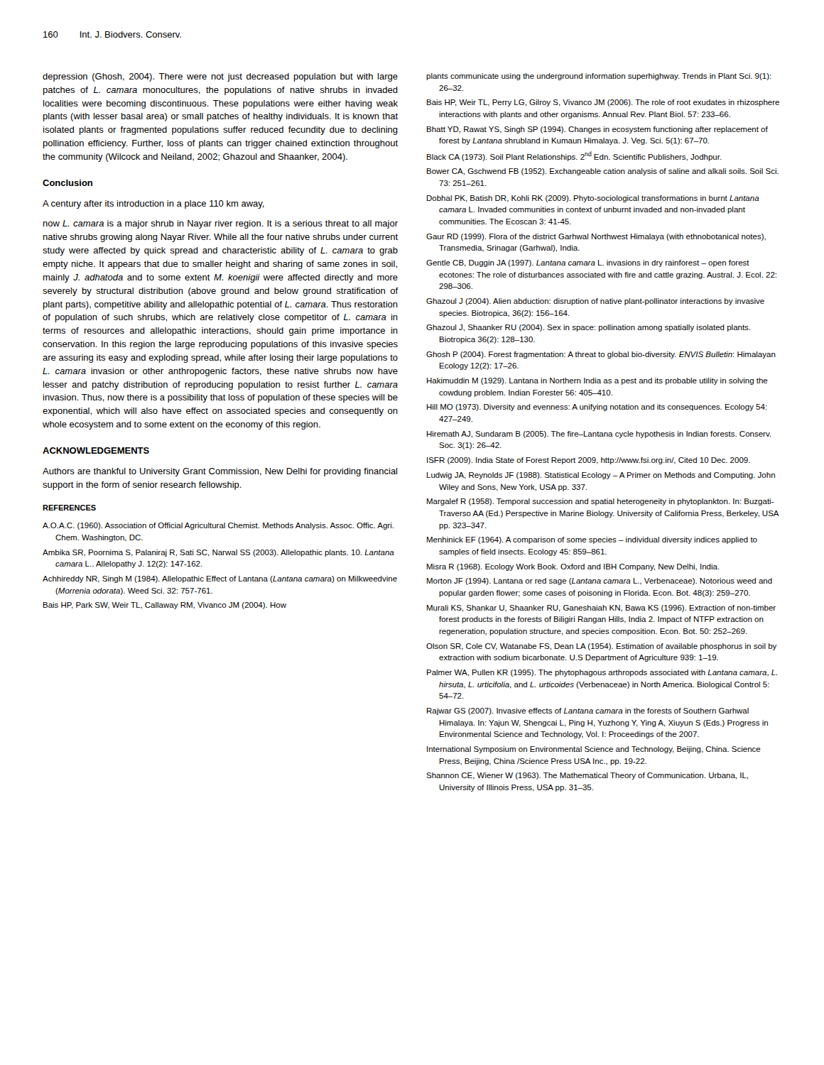160 Int. J. Biodvers. Conserv.
depression (Ghosh, 2004). There were not just decreased population but with large patches of L. camara monocultures, the populations of native shrubs in invaded localities were becoming discontinuous. These populations were either having weak plants (with lesser basal area) or small patches of healthy individuals. It is known that isolated plants or fragmented populations suffer reduced fecundity due to declining pollination efficiency. Further, loss of plants can trigger chained extinction throughout the community (Wilcock and Neiland, 2002; Ghazoul and Shaanker, 2004).
Conclusion
A century after its introduction in a place 110 km away,
now L. camara is a major shrub in Nayar river region. It is a serious threat to all major native shrubs growing along Nayar River. While all the four native shrubs under current study were affected by quick spread and characteristic ability of L. camara to grab empty niche. It appears that due to smaller height and sharing of same zones in soil, mainly J. adhatoda and to some extent M. koenigii were affected directly and more severely by structural distribution (above ground and below ground stratification of plant parts), competitive ability and allelopathic potential of L. camara. Thus restoration of population of such shrubs, which are relatively close competitor of L. camara in terms of resources and allelopathic interactions, should gain prime importance in conservation. In this region the large reproducing populations of this invasive species are assuring its easy and exploding spread, while after losing their large populations to L. camara invasion or other anthropogenic factors, these native shrubs now have lesser and patchy distribution of reproducing population to resist further L. camara invasion. Thus, now there is a possibility that loss of population of these species will be exponential, which will also have effect on associated species and consequently on whole ecosystem and to some extent on the economy of this region.
ACKNOWLEDGEMENTS
Authors are thankful to University Grant Commission, New Delhi for providing financial support in the form of senior research fellowship.
REFERENCES
A.O.A.C. (1960). Association of Official Agricultural Chemist. Methods Analysis. Assoc. Offic. Agri. Chem. Washington, DC.
Ambika SR, Poornima S, Palaniraj R, Sati SC, Narwal SS (2003). Allelopathic plants. 10. Lantana camara L.. Allelopathy J. 12(2): 147-162.
Achhireddy NR, Singh M (1984). Allelopathic Effect of Lantana (Lantana camara) on Milkweedvine (Morrenia odorata). Weed Sci. 32: 757-761.
Bais HP, Park SW, Weir TL, Callaway RM, Vivanco JM (2004). How
plants communicate using the underground information superhighway. Trends in Plant Sci. 9(1): 26–32.
Bais HP, Weir TL, Perry LG, Gilroy S, Vivanco JM (2006). The role of root exudates in rhizosphere interactions with plants and other organisms. Annual Rev. Plant Biol. 57: 233–66.
Bhatt YD, Rawat YS, Singh SP (1994). Changes in ecosystem functioning after replacement of forest by Lantana shrubland in Kumaun Himalaya. J. Veg. Sci. 5(1): 67–70.
Black CA (1973). Soil Plant Relationships. 2nd Edn. Scientific Publishers, Jodhpur.
Bower CA, Gschwend FB (1952). Exchangeable cation analysis of saline and alkali soils. Soil Sci. 73: 251–261.
Dobhal PK, Batish DR, Kohli RK (2009). Phyto-sociological transformations in burnt Lantana camara L. Invaded communities in context of unburnt invaded and non-invaded plant communities. The Ecoscan 3: 41-45.
Gaur RD (1999). Flora of the district Garhwal Northwest Himalaya (with ethnobotanical notes), Transmedia, Srinagar (Garhwal), India.
Gentle CB, Duggin JA (1997). Lantana camara L. invasions in dry rainforest – open forest ecotones: The role of disturbances associated with fire and cattle grazing. Austral. J. Ecol. 22: 298–306.
Ghazoul J (2004). Alien abduction: disruption of native plant-pollinator interactions by invasive species. Biotropica, 36(2): 156–164.
Ghazoul J, Shaanker RU (2004). Sex in space: pollination among spatially isolated plants. Biotropica 36(2): 128–130.
Ghosh P (2004). Forest fragmentation: A threat to global bio-diversity. ENVIS Bulletin: Himalayan Ecology 12(2): 17–26.
Hakimuddin M (1929). Lantana in Northern India as a pest and its probable utility in solving the cowdung problem. Indian Forester 56: 405–410.
Hill MO (1973). Diversity and evenness: A unifying notation and its consequences. Ecology 54: 427–249.
Hiremath AJ, Sundaram B (2005). The fire–Lantana cycle hypothesis in Indian forests. Conserv. Soc. 3(1): 26–42.
ISFR (2009). India State of Forest Report 2009, http://www.fsi.org.in/, Cited 10 Dec. 2009.
Ludwig JA, Reynolds JF (1988). Statistical Ecology – A Primer on Methods and Computing. John Wiley and Sons, New York, USA pp. 337.
Margalef R (1958). Temporal succession and spatial heterogeneity in phytoplankton. In: Buzgati-Traverso AA (Ed.) Perspective in Marine Biology. University of California Press, Berkeley, USA pp. 323–347.
Menhinick EF (1964). A comparison of some species – individual diversity indices applied to samples of field insects. Ecology 45: 859–861.
Misra R (1968). Ecology Work Book. Oxford and IBH Company, New Delhi, India.
Morton JF (1994). Lantana or red sage (Lantana camara L., Verbenaceae). Notorious weed and popular garden flower; some cases of poisoning in Florida. Econ. Bot. 48(3): 259–270.
Murali KS, Shankar U, Shaanker RU, Ganeshaiah KN, Bawa KS (1996). Extraction of non-timber forest products in the forests of Biligiri Rangan Hills, India 2. Impact of NTFP extraction on regeneration, population structure, and species composition. Econ. Bot. 50: 252–269.
Olson SR, Cole CV, Watanabe FS, Dean LA (1954). Estimation of available phosphorus in soil by extraction with sodium bicarbonate. U.S Department of Agriculture 939: 1–19.
Palmer WA, Pullen KR (1995). The phytophagous arthropods associated with Lantana camara, L. hirsuta, L. urticifolia, and L. urticoides (Verbenaceae) in North America. Biological Control 5: 54–72.
Rajwar GS (2007). Invasive effects of Lantana camara in the forests of Southern Garhwal Himalaya. In: Yajun W, Shengcai L, Ping H, Yuzhong Y, Ying A, Xiuyun S (Eds.) Progress in Environmental Science and Technology, Vol. I: Proceedings of the 2007.
International Symposium on Environmental Science and Technology, Beijing, China. Science Press, Beijing, China /Science Press USA Inc., pp. 19-22.
Shannon CE, Wiener W (1963). The Mathematical Theory of Communication. Urbana, IL, University of Illinois Press, USA pp. 31–35.